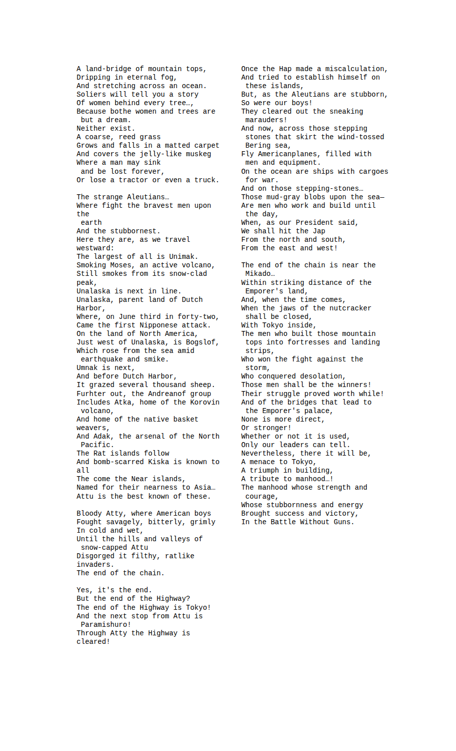A land-bridge of mountain tops,
Dripping in eternal fog,
And stretching across an ocean.
Soliers will tell you a story
Of women behind every tree…,
Because bothe women and trees are
 but a dream.
Neither exist.
A coarse, reed grass
Grows and falls in a matted carpet
And covers the jelly-like muskeg
Where a man may sink
 and be lost forever,
Or lose a tractor or even a truck.

The strange Aleutians…
Where fight the bravest men upon the
 earth
And the stubbornest.
Here they are, as we travel westward:
The largest of all is Unimak.
Smoking Moses, an active volcano,
Still smokes from its snow-clad peak,
Unalaska is next in line.
Unalaska, parent land of Dutch Harbor,
Where, on June third in forty-two,
Came the first Nipponese attack.
On the land of North America,
Just west of Unalaska, is Bogslof,
Which rose from the sea amid
 earthquake and smike.
Umnak is next,
And before Dutch Harbor,
It grazed several thousand sheep.
Furhter out, the Andreanof group
Includes Atka, home of the Korovin
 volcano,
And home of the native basket weavers,
And Adak, the arsenal of the North
 Pacific.
The Rat islands follow
And bomb-scarred Kiska is known to all
The come the Near islands,
Named for their nearness to Asia…
Attu is the best known of these.

Bloody Atty, where American boys
Fought savagely, bitterly, grimly
In cold and wet,
Until the hills and valleys of
 snow-capped Attu
Disgorged it filthy, ratlike invaders.
The end of the chain.

Yes, it's the end.
But the end of the Highway?
The end of the Highway is Tokyo!
And the next stop from Attu is
 Paramishuro!
Through Atty the Highway is cleared!
Once the Hap made a miscalculation,
And tried to establish himself on
 these islands,
But, as the Aleutians are stubborn,
So were our boys!
They cleared out the sneaking
 marauders!
And now, across those stepping
 stones that skirt the wind-tossed
 Bering sea,
Fly Americanplanes, filled with
 men and equipment.
On the ocean are ships with cargoes
 for war.
And on those stepping-stones…
Those mud-gray blobs upon the sea—
Are men who work and build until
 the day,
When, as our President said,
We shall hit the Jap
From the north and south,
From the east and west!

The end of the chain is near the
 Mikado…
Within striking distance of the
 Emporer's land,
And, when the time comes,
When the jaws of the nutcracker
 shall be closed,
With Tokyo inside,
The men who built those mountain
 tops into fortresses and landing
 strips,
Who won the fight against the
 storm,
Who conquered desolation,
Those men shall be the winners!
Their struggle proved worth while!
And of the bridges that lead to
 the Emporer's palace,
None is more direct,
Or stronger!
Whether or not it is used,
Only our leaders can tell.
Nevertheless, there it will be,
A menace to Tokyo,
A triumph in building,
A tribute to manhood…!
The manhood whose strength and
 courage,
Whose stubbornness and energy
Brought success and victory,
In the Battle Without Guns.